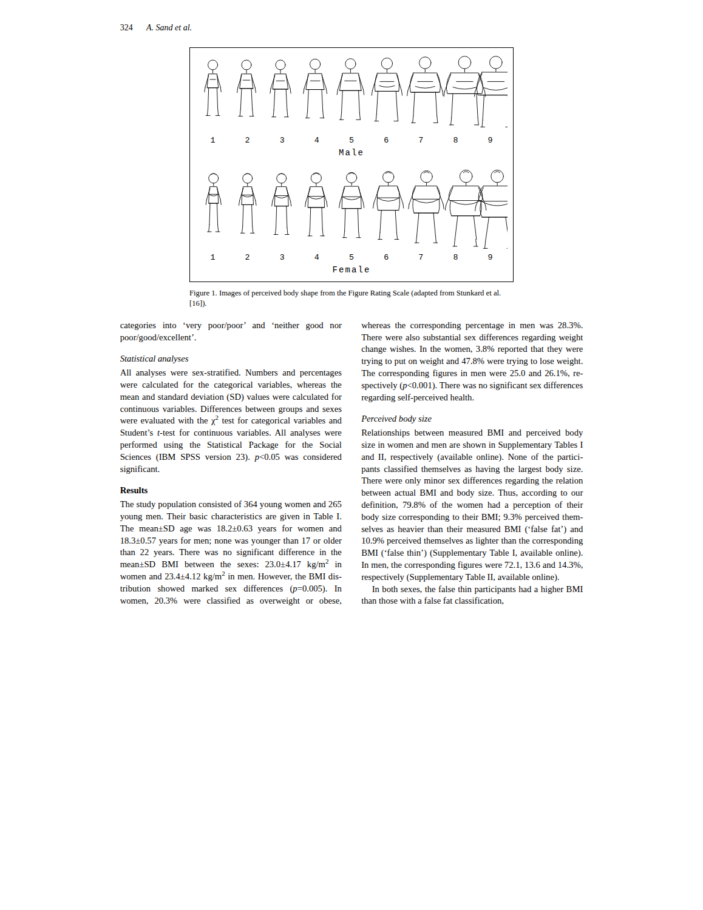324 A. Sand et al.
123456789
Male
123456789
Female
Figure 1. Images of perceived body shape from the Figure Rating Scale (adapted from Stunkard et al. [16]).
categories into ‘very poor/poor’ and ‘neither good nor poor/good/excellent’.
Statistical analyses
All analyses were sex-stratified. Numbers and percentages were calculated for the categorical variables, whereas the mean and standard deviation (SD) values were calculated for continuous variables. Differences between groups and sexes were evaluated with the χ2 test for categorical variables and Student’s t-test for continuous variables. All analyses were performed using the Statistical Package for the Social Sciences (IBM SPSS version 23). p<0.05 was considered significant.
Results
The study population consisted of 364 young women and 265 young men. Their basic characteristics are given in Table I. The mean±SD age was 18.2±0.63 years for women and 18.3±0.57 years for men; none was younger than 17 or older than 22 years. There was no significant difference in the mean±SD BMI between the sexes: 23.0±4.17 kg/m2 in women and 23.4±4.12 kg/m2 in men. However, the BMI distribution showed marked sex differences (p=0.005). In women, 20.3% were classified as overweight or obese, whereas the corresponding percentage in men was 28.3%. There were also substantial sex differences regarding weight change wishes. In the women, 3.8% reported that they were trying to put on weight and 47.8% were trying to lose weight. The corresponding figures in men were 25.0 and 26.1%, respectively (p<0.001). There was no significant sex differences regarding self-perceived health.
Perceived body size
Relationships between measured BMI and perceived body size in women and men are shown in Supplementary Tables I and II, respectively (available online). None of the participants classified themselves as having the largest body size. There were only minor sex differences regarding the relation between actual BMI and body size. Thus, according to our definition, 79.8% of the women had a perception of their body size corresponding to their BMI; 9.3% perceived themselves as heavier than their measured BMI (‘false fat’) and 10.9% perceived themselves as lighter than the corresponding BMI (‘false thin’) (Supplementary Table I, available online). In men, the corresponding figures were 72.1, 13.6 and 14.3%, respectively (Supplementary Table II, available online).
In both sexes, the false thin participants had a higher BMI than those with a false fat classification,